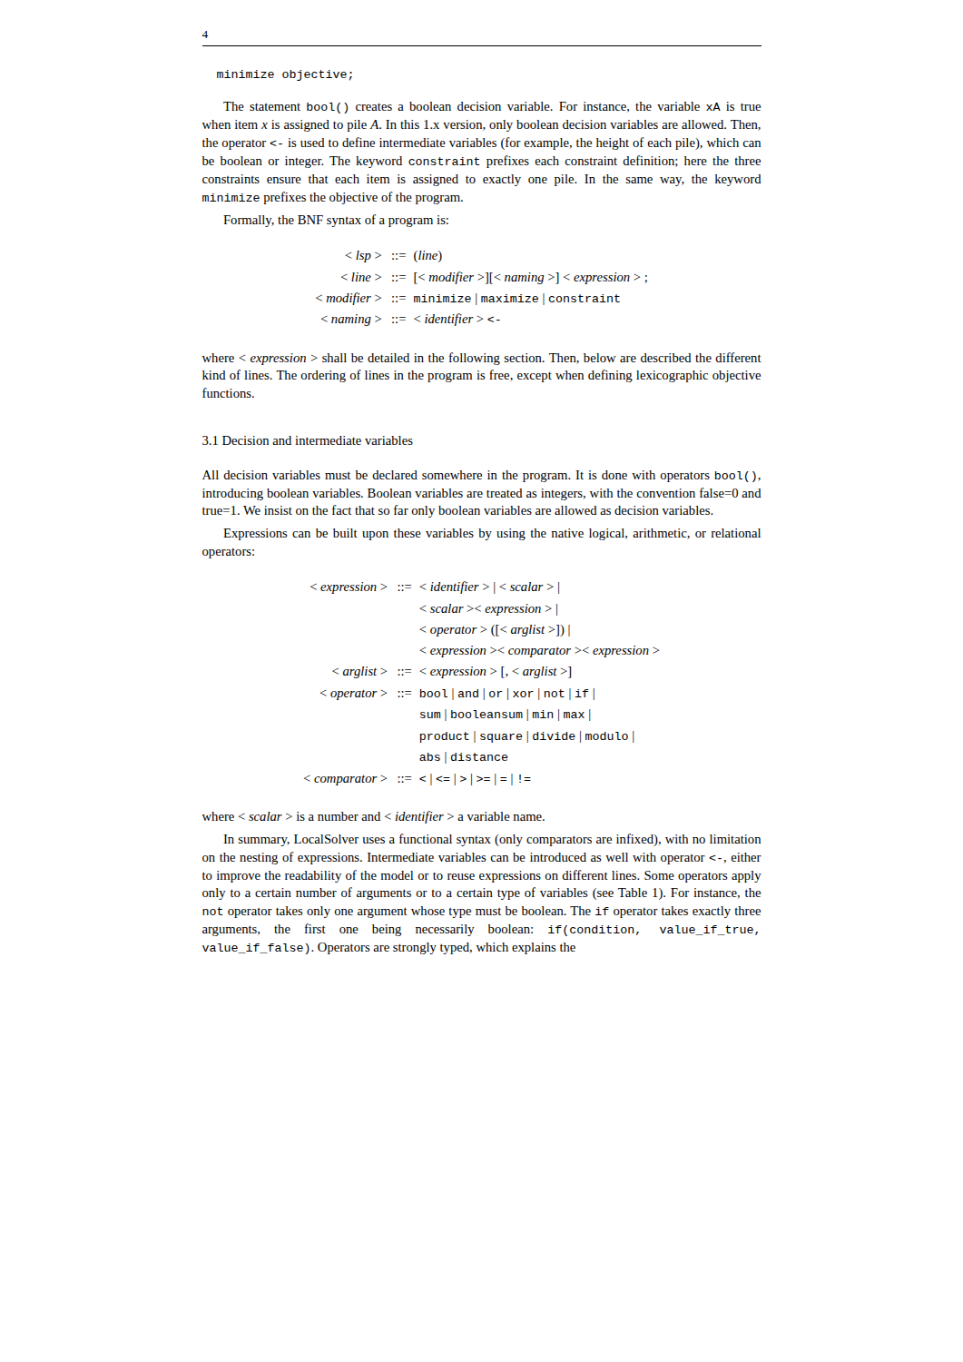4
minimize objective;
The statement bool() creates a boolean decision variable. For instance, the variable xA is true when item x is assigned to pile A. In this 1.x version, only boolean decision variables are allowed. Then, the operator <- is used to define intermediate variables (for example, the height of each pile), which can be boolean or integer. The keyword constraint prefixes each constraint definition; here the three constraints ensure that each item is assigned to exactly one pile. In the same way, the keyword minimize prefixes the objective of the program.
Formally, the BNF syntax of a program is:
| < lsp > | ::= | ( line ) |
| < line > | ::= | [< modifier >][< naming >] < expression > ; |
| < modifier > | ::= | minimize / maximize / constraint |
| < naming > | ::= | < identifier > <- |
where < expression > shall be detailed in the following section. Then, below are described the different kind of lines. The ordering of lines in the program is free, except when defining lexicographic objective functions.
3.1 Decision and intermediate variables
All decision variables must be declared somewhere in the program. It is done with operators bool(), introducing boolean variables. Boolean variables are treated as integers, with the convention false=0 and true=1. We insist on the fact that so far only boolean variables are allowed as decision variables.
Expressions can be built upon these variables by using the native logical, arithmetic, or relational operators:
| < expression > | ::= | < identifier > / < scalar > / |
| | | < scalar >< expression > / |
| | | < operator > ([< arglist >]) / |
| | | < expression >< comparator >< expression > |
| < arglist > | ::= | < expression > [, < arglist >] |
| < operator > | ::= | bool / and / or / xor / not / if / |
| | | sum / booleansum / min / max / |
| | | product / square / divide / modulo / |
| | | abs / distance |
| < comparator > | ::= | < / <= / > / >= / = / != |
where < scalar > is a number and < identifier > a variable name.
In summary, LocalSolver uses a functional syntax (only comparators are infixed), with no limitation on the nesting of expressions. Intermediate variables can be introduced as well with operator <-, either to improve the readability of the model or to reuse expressions on different lines. Some operators apply only to a certain number of arguments or to a certain type of variables (see Table 1). For instance, the not operator takes only one argument whose type must be boolean. The if operator takes exactly three arguments, the first one being necessarily boolean: if(condition, value_if_true, value_if_false). Operators are strongly typed, which explains the